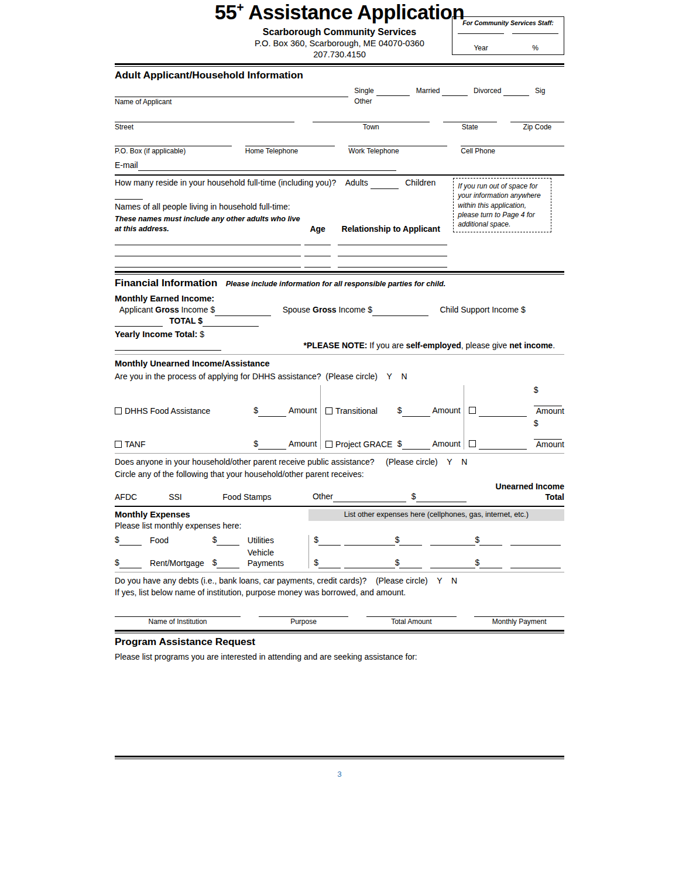For Community Services Staff:
| Year | % |
55+ Assistance Application
Scarborough Community Services
P.O. Box 360, Scarborough, ME 04070-0360
207.730.4150
Adult Applicant/Household Information
| Name of Applicant | Single Married Divorced Sig Other |
| Street | | Town | | State | | Zip Code |
| P.O. Box (if applicable) | | Home Telephone | | Work Telephone | | Cell Phone |
E-mail
| How many reside in your household full-time (including you)? Adults Children Names of all people living in household full-time: / These names must include any other adults who live at this address. / Age / Relationship to Applicant / | If you run out of space for your information anywhere within this application, please turn to Page 4 for additional space. |
Financial Information Please include information for all responsible parties for child.
Monthly Earned Income:
Applicant Gross Income $ Spouse Gross Income $ Child Support Income $ TOTAL $
| Yearly Income Total: $ | *PLEASE NOTE: If you are self-employed , please give net income . |
Monthly Unearned Income/Assistance
Are you in the process of applying for DHHS assistance? (Please circle) Y N
| DHHS Food Assistance | $ Amount | Transitional | $ Amount | | $ Amount |
| TANF | $ Amount | Project GRACE | $ Amount | | $ Amount |
Does anyone in your household/other parent receive public assistance? (Please circle) Y N
Circle any of the following that your household/other parent receives:
| AFDC | SSI | Food Stamps | Other | $ | Unearned Income Total |
| Monthly Expenses Please list monthly expenses here: | List other expenses here (cellphones, gas, internet, etc.) |
| $ | Food | $ | Utilities | $ | | $ | | $ | |
| $ | Rent/Mortgage | $ | Vehicle Payments | $ | | $ | | $ | |
Do you have any debts (i.e., bank loans, car payments, credit cards)? (Please circle) Y N
If yes, list below name of institution, purpose money was borrowed, and amount.
| Name of Institution | | Purpose | | Total Amount | | Monthly Payment |
Program Assistance Request
Please list programs you are interested in attending and are seeking assistance for:
3